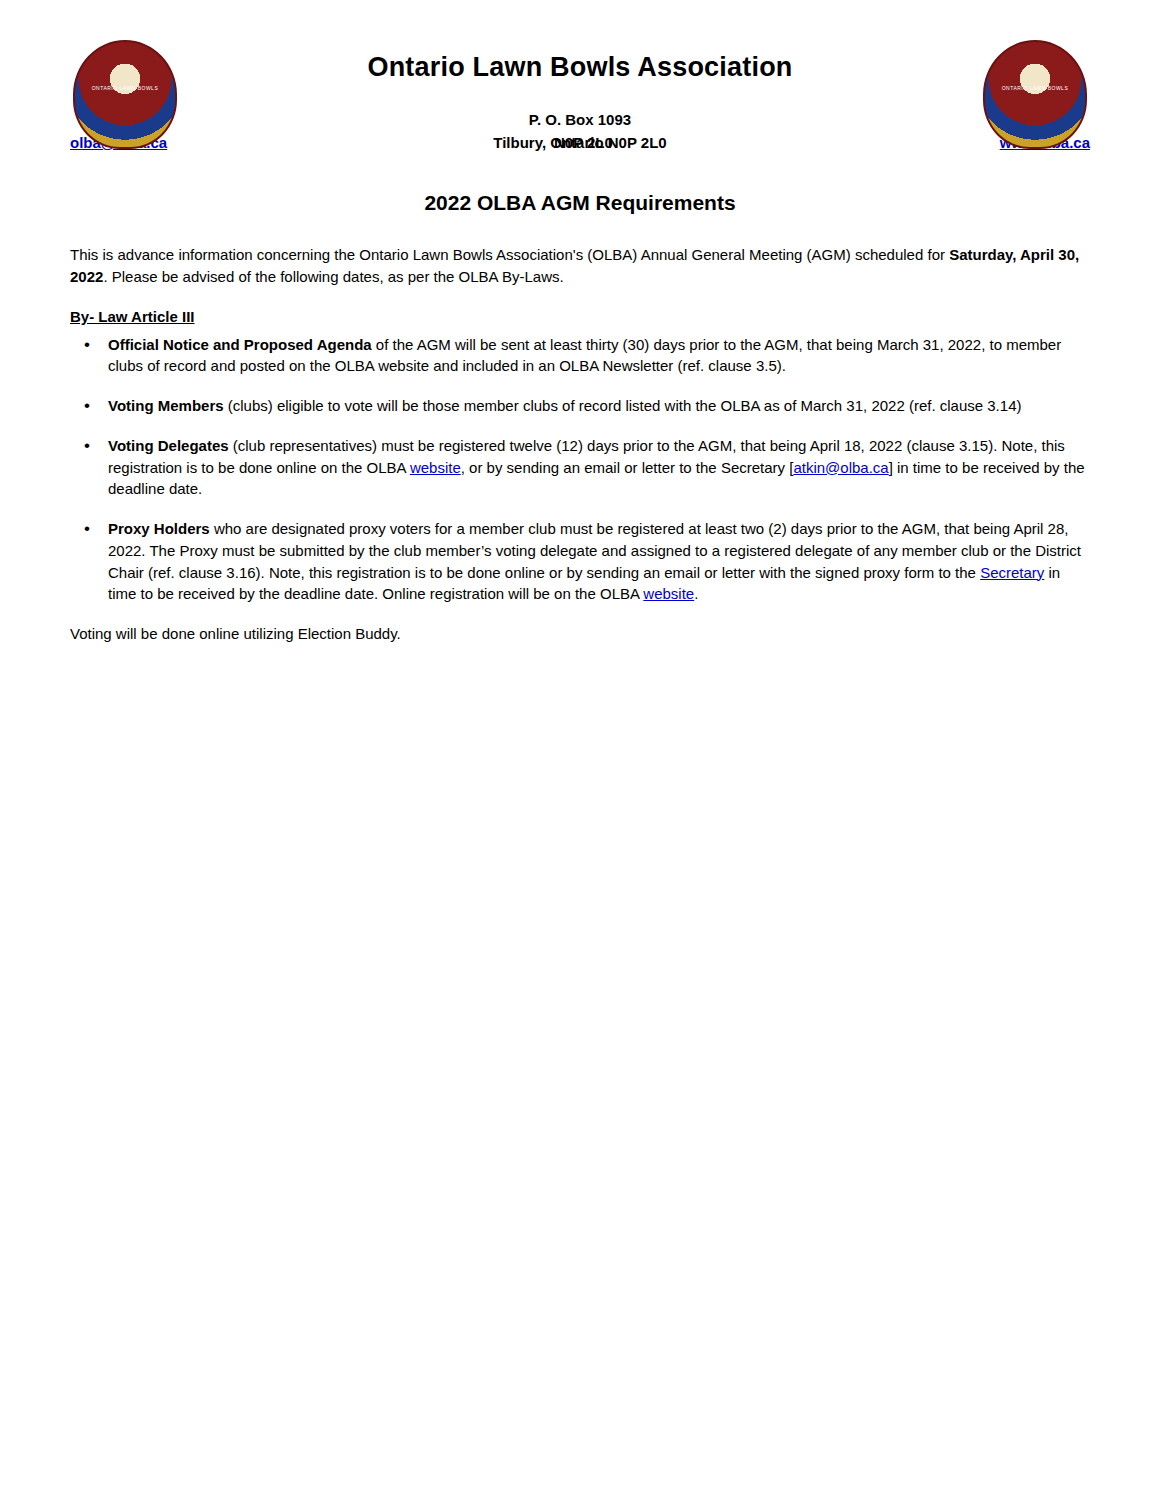Ontario Lawn Bowls Association
P. O. Box 1093
Tilbury, Ontario N0P 2L0
olba@olba.ca
N0P 2L0
www.olba.ca
2022 OLBA AGM Requirements
This is advance information concerning the Ontario Lawn Bowls Association's (OLBA) Annual General Meeting (AGM) scheduled for Saturday, April 30, 2022. Please be advised of the following dates, as per the OLBA By-Laws.
By- Law Article III
Official Notice and Proposed Agenda of the AGM will be sent at least thirty (30) days prior to the AGM, that being March 31, 2022, to member clubs of record and posted on the OLBA website and included in an OLBA Newsletter (ref. clause 3.5).
Voting Members (clubs) eligible to vote will be those member clubs of record listed with the OLBA as of March 31, 2022 (ref. clause 3.14)
Voting Delegates (club representatives) must be registered twelve (12) days prior to the AGM, that being April 18, 2022 (clause 3.15). Note, this registration is to be done online on the OLBA website, or by sending an email or letter to the Secretary [atkin@olba.ca] in time to be received by the deadline date.
Proxy Holders who are designated proxy voters for a member club must be registered at least two (2) days prior to the AGM, that being April 28, 2022. The Proxy must be submitted by the club member’s voting delegate and assigned to a registered delegate of any member club or the District Chair (ref. clause 3.16). Note, this registration is to be done online or by sending an email or letter with the signed proxy form to the Secretary in time to be received by the deadline date. Online registration will be on the OLBA website.
Voting will be done online utilizing Election Buddy.